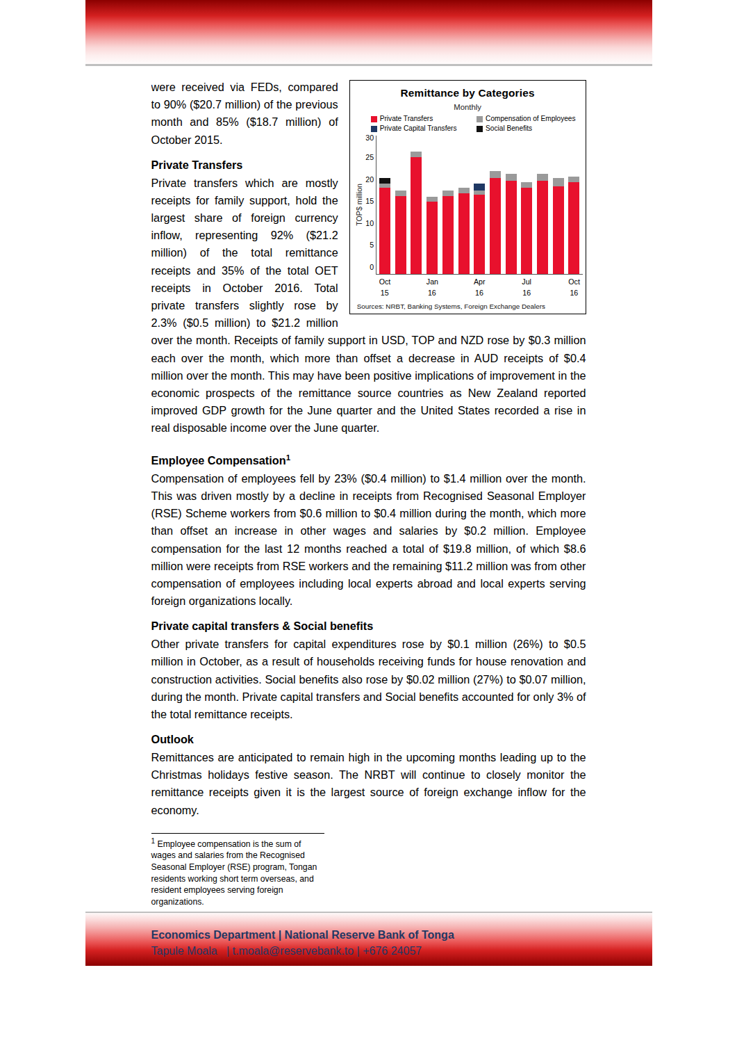Remittance by Categories
Monthly
Private Transfers
Compensation of Employees
Private Capital Transfers
Social Benefits
TOP$ million
30 25 20 15 10 5 0
Oct 15 x x Jan 16 x x Apr 16 x x Jul 16 x x Oct 16
Sources: NRBT, Banking Systems, Foreign Exchange Dealers
were received via FEDs, compared to 90% ($20.7 million) of the previous month and 85% ($18.7 million) of October 2015.
Private Transfers
Private transfers which are mostly receipts for family support, hold the largest share of foreign currency inflow, representing 92% ($21.2 million) of the total remittance receipts and 35% of the total OET receipts in October 2016. Total private transfers slightly rose by 2.3% ($0.5 million) to $21.2 million over the month. Receipts of family support in USD, TOP and NZD rose by $0.3 million each over the month, which more than offset a decrease in AUD receipts of $0.4 million over the month. This may have been positive implications of improvement in the economic prospects of the remittance source countries as New Zealand reported improved GDP growth for the June quarter and the United States recorded a rise in real disposable income over the June quarter.
Employee Compensation1
Compensation of employees fell by 23% ($0.4 million) to $1.4 million over the month. This was driven mostly by a decline in receipts from Recognised Seasonal Employer (RSE) Scheme workers from $0.6 million to $0.4 million during the month, which more than offset an increase in other wages and salaries by $0.2 million. Employee compensation for the last 12 months reached a total of $19.8 million, of which $8.6 million were receipts from RSE workers and the remaining $11.2 million was from other compensation of employees including local experts abroad and local experts serving foreign organizations locally.
Private capital transfers & Social benefits
Other private transfers for capital expenditures rose by $0.1 million (26%) to $0.5 million in October, as a result of households receiving funds for house renovation and construction activities. Social benefits also rose by $0.02 million (27%) to $0.07 million, during the month. Private capital transfers and Social benefits accounted for only 3% of the total remittance receipts.
Outlook
Remittances are anticipated to remain high in the upcoming months leading up to the Christmas holidays festive season. The NRBT will continue to closely monitor the remittance receipts given it is the largest source of foreign exchange inflow for the economy.
1 Employee compensation is the sum of wages and salaries from the Recognised Seasonal Employer (RSE) program, Tongan residents working short term overseas, and resident employees serving foreign organizations.
Economics Department | National Reserve Bank of Tonga
Tapule Moala | t.moala@reservebank.to | +676 24057